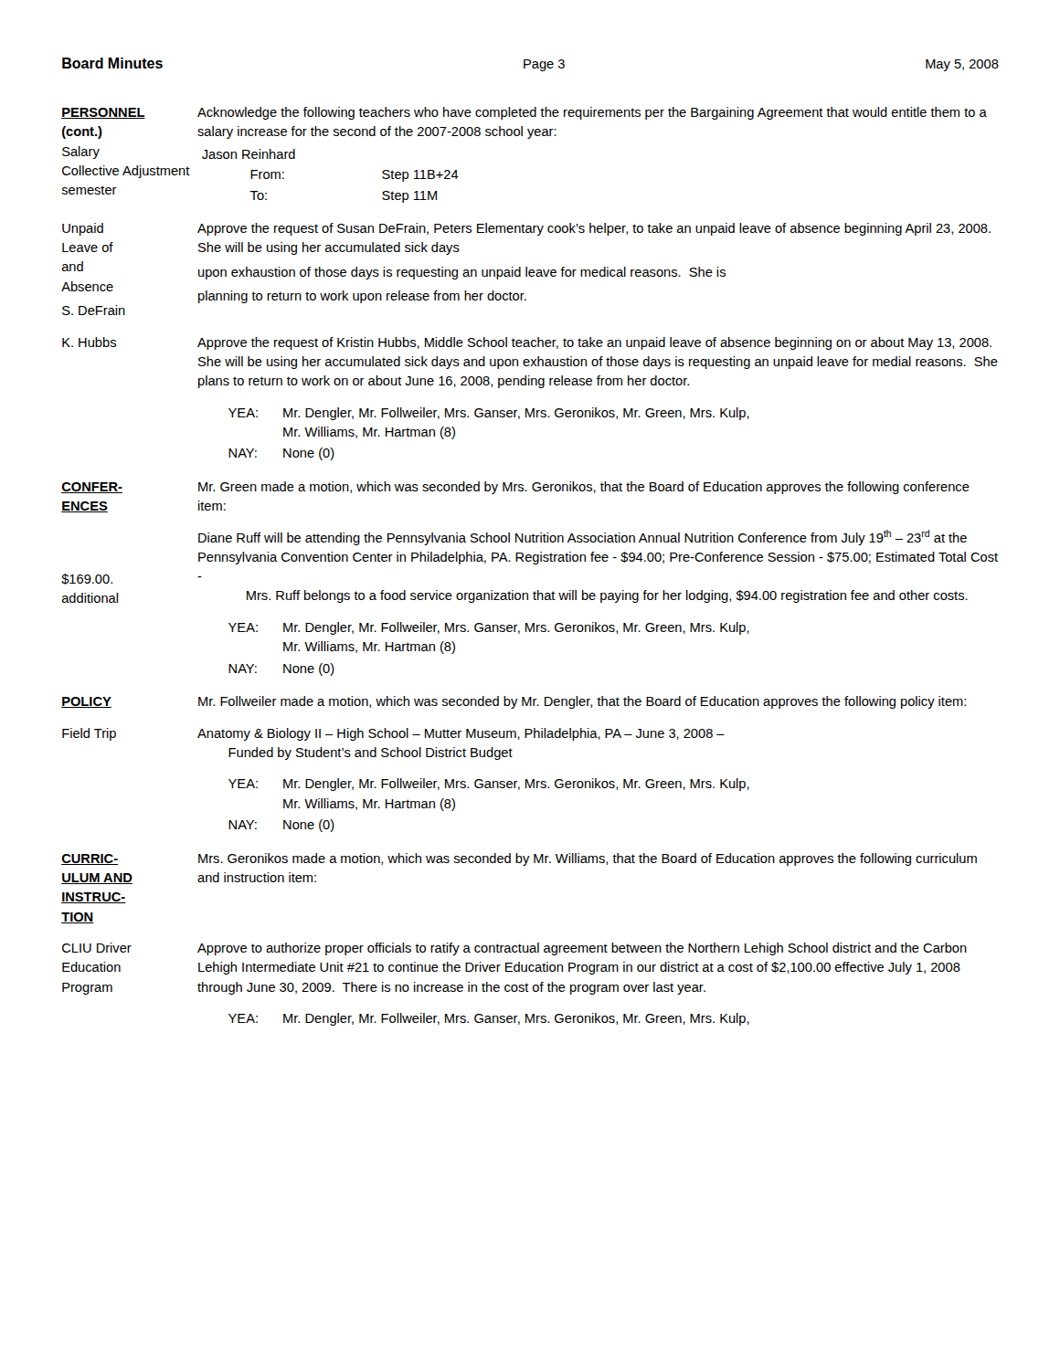Board Minutes
Page 3
May 5, 2008
| PERSONNEL (cont.) Salary Collective Adjustment semester | Acknowledge the following teachers who have completed the requirements per the Bargaining Agreement that would entitle them to a salary increase for the second of the 2007-2008 school year: / Jason Reinhard / / From: / Step 11B+24 / / To: / Step 11M / |
| Unpaid Leave of and Absence S. DeFrain | Approve the request of Susan DeFrain, Peters Elementary cook’s helper, to take an unpaid leave of absence beginning April 23, 2008. She will be using her accumulated sick days upon exhaustion of those days is requesting an unpaid leave for medical reasons. She is planning to return to work upon release from her doctor. |
| K. Hubbs | Approve the request of Kristin Hubbs, Middle School teacher, to take an unpaid leave of absence beginning on or about May 13, 2008. She will be using her accumulated sick days and upon exhaustion of those days is requesting an unpaid leave for medial reasons. She plans to return to work on or about June 16, 2008, pending release from her doctor. / YEA: / Mr. Dengler, Mr. Follweiler, Mrs. Ganser, Mrs. Geronikos, Mr. Green, Mrs. Kulp, Mr. Williams, Mr. Hartman (8) / / NAY: / None (0) / |
| CONFER- ENCES | Mr. Green made a motion, which was seconded by Mrs. Geronikos, that the Board of Education approves the following conference item: |
| $169.00. additional | Diane Ruff will be attending the Pennsylvania School Nutrition Association Annual Nutrition Conference from July 19 th – 23 rd at the Pennsylvania Convention Center in Philadelphia, PA. Registration fee - $94.00; Pre-Conference Session - $75.00; Estimated Total Cost - Mrs. Ruff belongs to a food service organization that will be paying for her lodging, $94.00 registration fee and other costs. / YEA: / Mr. Dengler, Mr. Follweiler, Mrs. Ganser, Mrs. Geronikos, Mr. Green, Mrs. Kulp, Mr. Williams, Mr. Hartman (8) / / NAY: / None (0) / |
| POLICY | Mr. Follweiler made a motion, which was seconded by Mr. Dengler, that the Board of Education approves the following policy item: |
| Field Trip | Anatomy & Biology II – High School – Mutter Museum, Philadelphia, PA – June 3, 2008 – Funded by Student’s and School District Budget / YEA: / Mr. Dengler, Mr. Follweiler, Mrs. Ganser, Mrs. Geronikos, Mr. Green, Mrs. Kulp, Mr. Williams, Mr. Hartman (8) / / NAY: / None (0) / |
| CURRIC- ULUM AND INSTRUC- TION | Mrs. Geronikos made a motion, which was seconded by Mr. Williams, that the Board of Education approves the following curriculum and instruction item: |
| CLIU Driver Education Program | Approve to authorize proper officials to ratify a contractual agreement between the Northern Lehigh School district and the Carbon Lehigh Intermediate Unit #21 to continue the Driver Education Program in our district at a cost of $2,100.00 effective July 1, 2008 through June 30, 2009. There is no increase in the cost of the program over last year. / YEA: / Mr. Dengler, Mr. Follweiler, Mrs. Ganser, Mrs. Geronikos, Mr. Green, Mrs. Kulp, / |